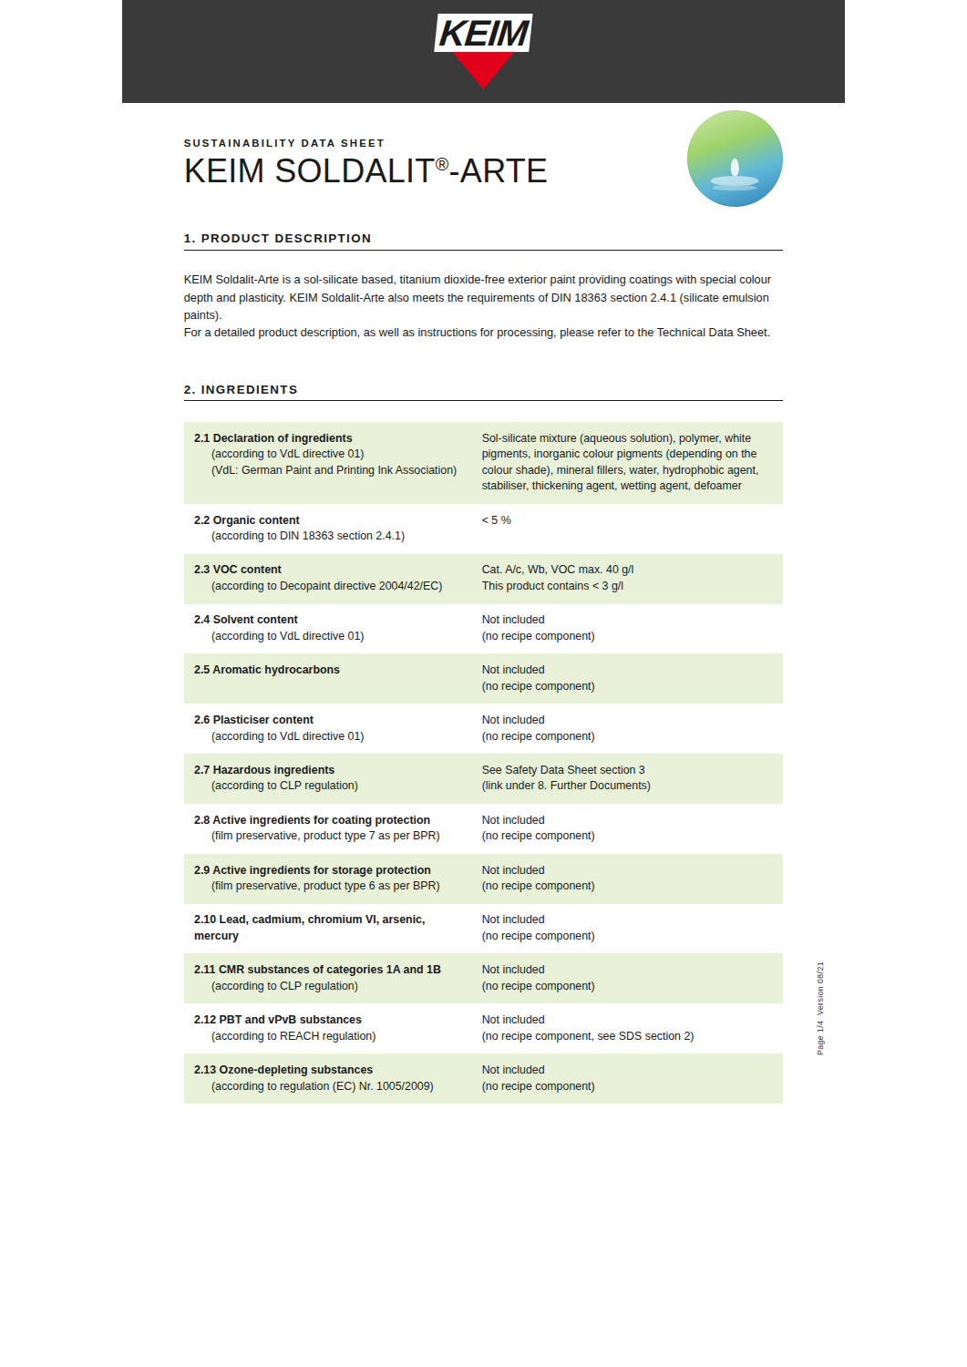KEIM
Sustainability Data Sheet
KEIM SOLDALIT®-ARTE
1. Product description
KEIM Soldalit-Arte is a sol-silicate based, titanium dioxide-free exterior paint providing coatings with special colour depth and plasticity. KEIM Soldalit-Arte also meets the requirements of DIN 18363 section 2.4.1 (silicate emulsion paints).
For a detailed product description, as well as instructions for processing, please refer to the Technical Data Sheet.
2. Ingredients
| 2.1 Declaration of ingredients (according to VdL directive 01) (VdL: German Paint and Printing Ink Association) | Sol-silicate mixture (aqueous solution), polymer, white pigments, inorganic colour pigments (depending on the colour shade), mineral fillers, water, hydrophobic agent, stabiliser, thickening agent, wetting agent, defoamer |
| 2.2 Organic content (according to DIN 18363 section 2.4.1) | < 5 % |
| 2.3 VOC content (according to Decopaint directive 2004/42/EC) | Cat. A/c, Wb, VOC max. 40 g/l This product contains < 3 g/l |
| 2.4 Solvent content (according to VdL directive 01) | Not included (no recipe component) |
| 2.5 Aromatic hydrocarbons | Not included (no recipe component) |
| 2.6 Plasticiser content (according to VdL directive 01) | Not included (no recipe component) |
| 2.7 Hazardous ingredients (according to CLP regulation) | See Safety Data Sheet section 3 (link under 8. Further Documents) |
| 2.8 Active ingredients for coating protection (film preservative, product type 7 as per BPR) | Not included (no recipe component) |
| 2.9 Active ingredients for storage protection (film preservative, product type 6 as per BPR) | Not included (no recipe component) |
| 2.10 Lead, cadmium, chromium VI, arsenic, mercury | Not included (no recipe component) |
| 2.11 CMR substances of categories 1A and 1B (according to CLP regulation) | Not included (no recipe component) |
| 2.12 PBT and vPvB substances (according to REACH regulation) | Not included (no recipe component, see SDS section 2) |
| 2.13 Ozone-depleting substances (according to regulation (EC) Nr. 1005/2009) | Not included (no recipe component) |
Page 1/4 Version 08/21